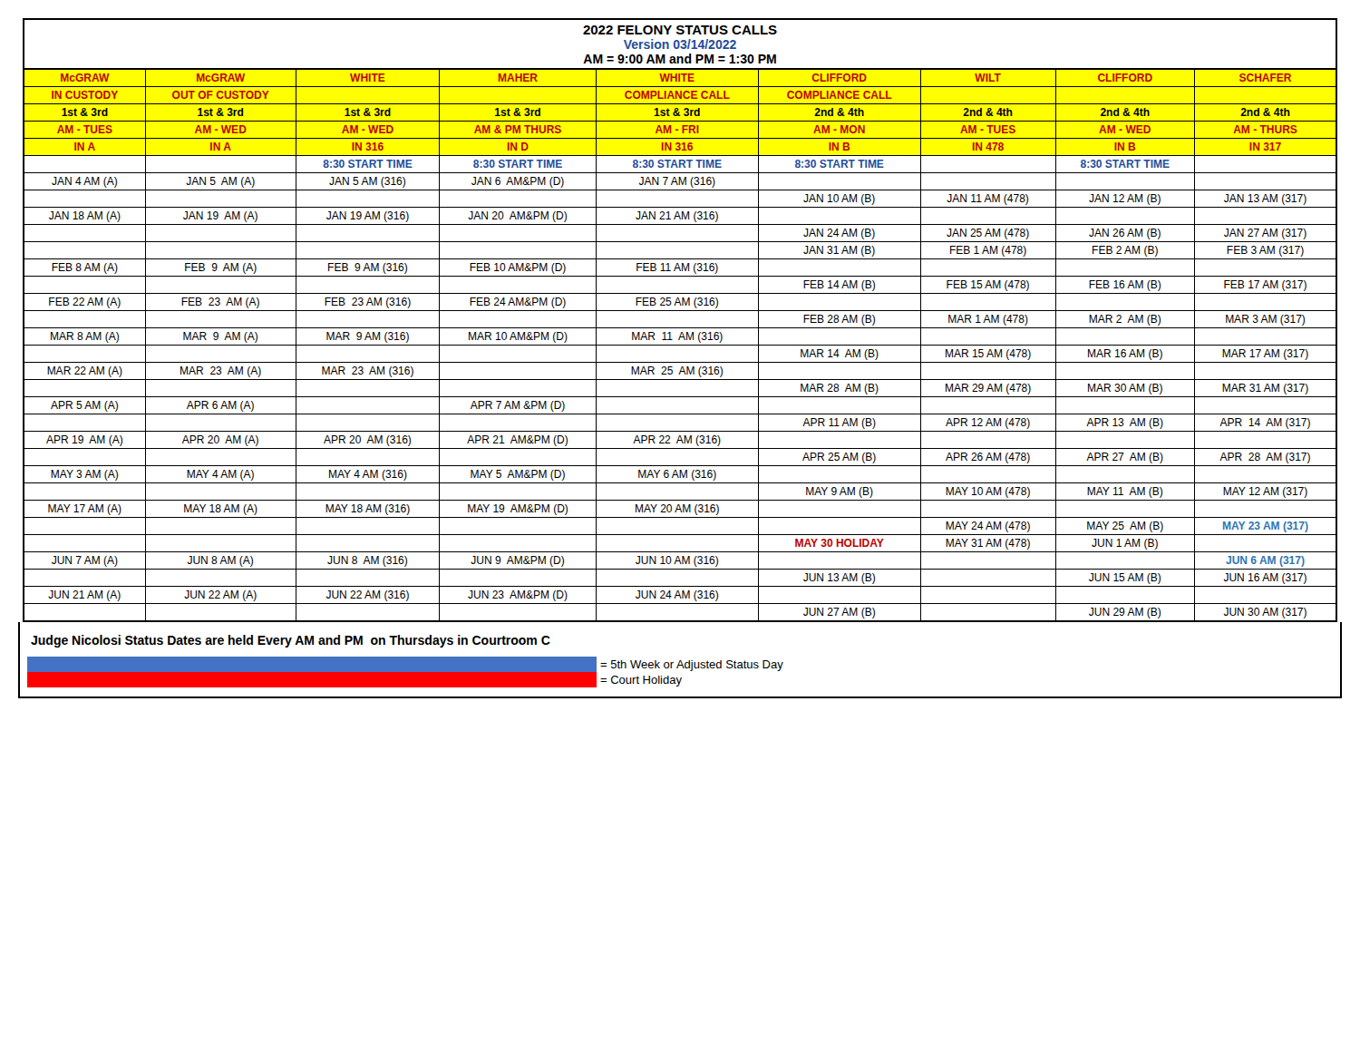| 2022 FELONY STATUS CALLS Version 03/14/2022 AM = 9:00 AM and PM = 1:30 PM |
| McGRAW | McGRAW | WHITE | MAHER | WHITE | CLIFFORD | WILT | CLIFFORD | SCHAFER |
| IN CUSTODY | OUT OF CUSTODY | | | COMPLIANCE CALL | COMPLIANCE CALL | | | |
| 1st & 3rd | 1st & 3rd | 1st & 3rd | 1st & 3rd | 1st & 3rd | 2nd & 4th | 2nd & 4th | 2nd & 4th | 2nd & 4th |
| AM - TUES | AM - WED | AM - WED | AM & PM THURS | AM - FRI | AM - MON | AM - TUES | AM - WED | AM - THURS |
| IN A | IN A | IN 316 | IN D | IN 316 | IN B | IN 478 | IN B | IN 317 |
| | | 8:30 START TIME | 8:30 START TIME | 8:30 START TIME | 8:30 START TIME | | 8:30 START TIME | |
| JAN 4 AM (A) | JAN 5 AM (A) | JAN 5 AM (316) | JAN 6 AM&PM (D) | JAN 7 AM (316) | | | | |
| | | | | | JAN 10 AM (B) | JAN 11 AM (478) | JAN 12 AM (B) | JAN 13 AM (317) |
| JAN 18 AM (A) | JAN 19 AM (A) | JAN 19 AM (316) | JAN 20 AM&PM (D) | JAN 21 AM (316) | | | | |
| | | | | | JAN 24 AM (B) | JAN 25 AM (478) | JAN 26 AM (B) | JAN 27 AM (317) |
| | | | | | JAN 31 AM (B) | FEB 1 AM (478) | FEB 2 AM (B) | FEB 3 AM (317) |
| FEB 8 AM (A) | FEB 9 AM (A) | FEB 9 AM (316) | FEB 10 AM&PM (D) | FEB 11 AM (316) | | | | |
| | | | | | FEB 14 AM (B) | FEB 15 AM (478) | FEB 16 AM (B) | FEB 17 AM (317) |
| FEB 22 AM (A) | FEB 23 AM (A) | FEB 23 AM (316) | FEB 24 AM&PM (D) | FEB 25 AM (316) | | | | |
| | | | | | FEB 28 AM (B) | MAR 1 AM (478) | MAR 2 AM (B) | MAR 3 AM (317) |
| MAR 8 AM (A) | MAR 9 AM (A) | MAR 9 AM (316) | MAR 10 AM&PM (D) | MAR 11 AM (316) | | | | |
| | | | | | MAR 14 AM (B) | MAR 15 AM (478) | MAR 16 AM (B) | MAR 17 AM (317) |
| MAR 22 AM (A) | MAR 23 AM (A) | MAR 23 AM (316) | | MAR 25 AM (316) | | | | |
| | | | | | MAR 28 AM (B) | MAR 29 AM (478) | MAR 30 AM (B) | MAR 31 AM (317) |
| APR 5 AM (A) | APR 6 AM (A) | | APR 7 AM &PM (D) | | | | | |
| | | | | | APR 11 AM (B) | APR 12 AM (478) | APR 13 AM (B) | APR 14 AM (317) |
| APR 19 AM (A) | APR 20 AM (A) | APR 20 AM (316) | APR 21 AM&PM (D) | APR 22 AM (316) | | | | |
| | | | | | APR 25 AM (B) | APR 26 AM (478) | APR 27 AM (B) | APR 28 AM (317) |
| MAY 3 AM (A) | MAY 4 AM (A) | MAY 4 AM (316) | MAY 5 AM&PM (D) | MAY 6 AM (316) | | | | |
| | | | | | MAY 9 AM (B) | MAY 10 AM (478) | MAY 11 AM (B) | MAY 12 AM (317) |
| MAY 17 AM (A) | MAY 18 AM (A) | MAY 18 AM (316) | MAY 19 AM&PM (D) | MAY 20 AM (316) | | | | |
| | | | | | | MAY 24 AM (478) | MAY 25 AM (B) | MAY 23 AM (317) |
| | | | | | MAY 30 HOLIDAY | MAY 31 AM (478) | JUN 1 AM (B) | |
| JUN 7 AM (A) | JUN 8 AM (A) | JUN 8 AM (316) | JUN 9 AM&PM (D) | JUN 10 AM (316) | | | | JUN 6 AM (317) |
| | | | | | JUN 13 AM (B) | | JUN 15 AM (B) | JUN 16 AM (317) |
| JUN 21 AM (A) | JUN 22 AM (A) | JUN 22 AM (316) | JUN 23 AM&PM (D) | JUN 24 AM (316) | | | | |
| | | | | | JUN 27 AM (B) | | JUN 29 AM (B) | JUN 30 AM (317) |
Judge Nicolosi Status Dates are held Every AM and PM on Thursdays in Courtroom C
| | = 5th Week or Adjusted Status Day |
| | = Court Holiday |